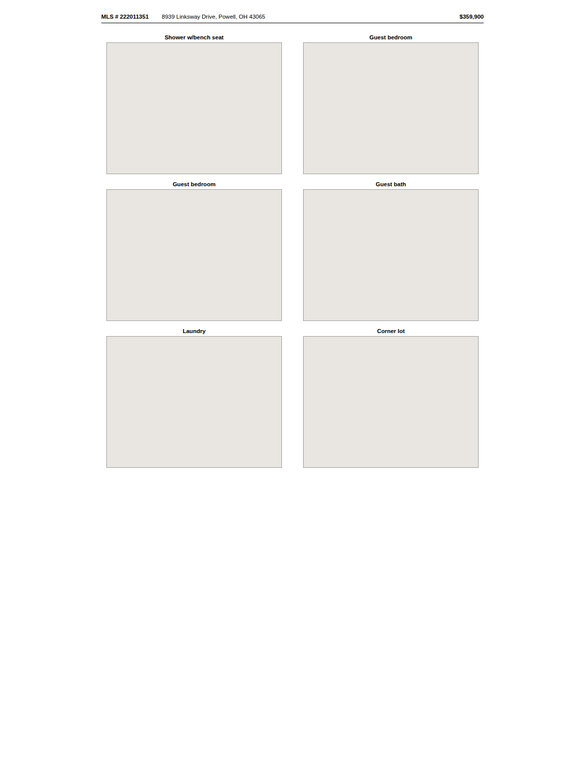MLS # 222011351 8939 Linksway Drive, Powell, OH 43065 $359,900
Shower w/bench seat
Guest bedroom
Guest bedroom
Guest bath
Laundry
Corner lot